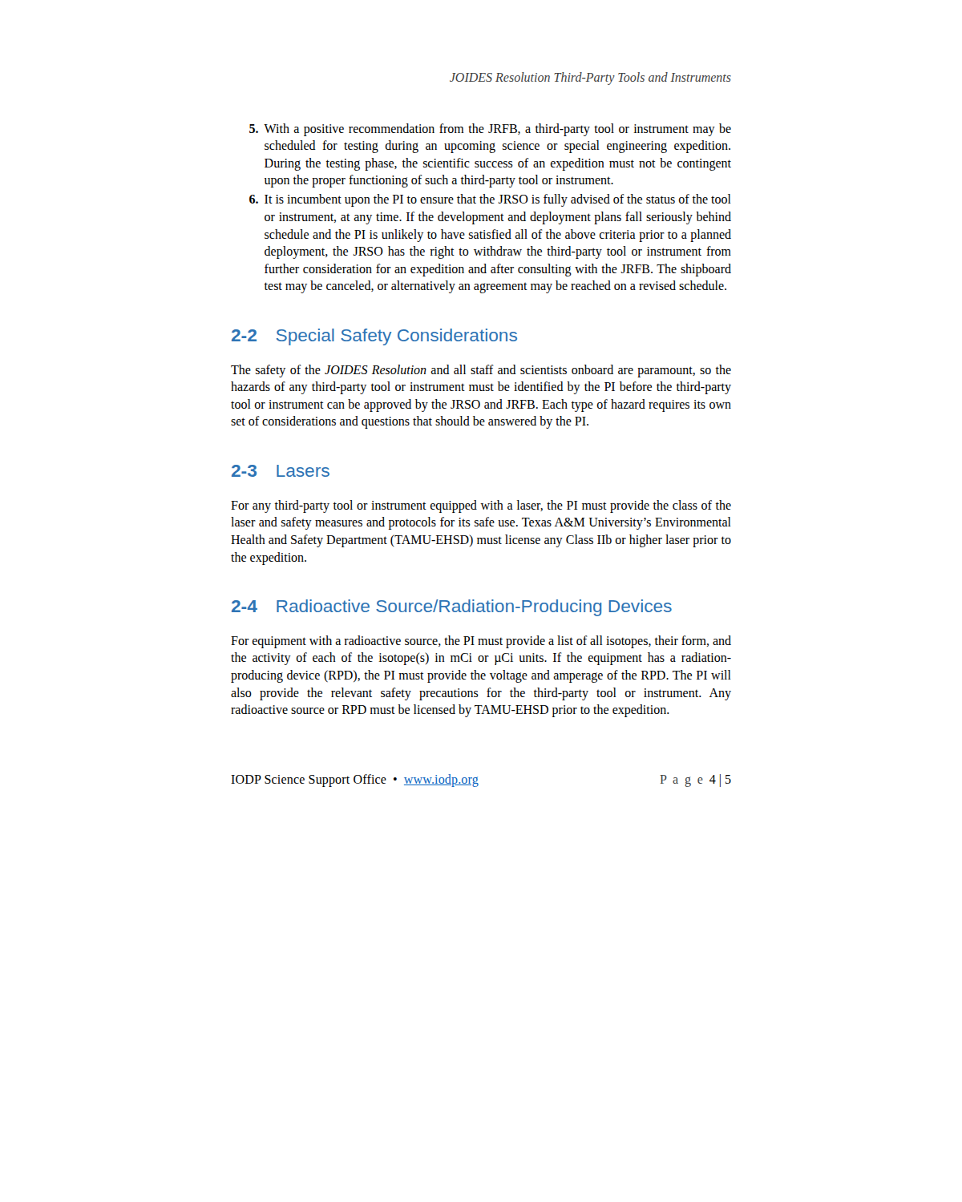JOIDES Resolution Third-Party Tools and Instruments
5. With a positive recommendation from the JRFB, a third-party tool or instrument may be scheduled for testing during an upcoming science or special engineering expedition. During the testing phase, the scientific success of an expedition must not be contingent upon the proper functioning of such a third-party tool or instrument.
6. It is incumbent upon the PI to ensure that the JRSO is fully advised of the status of the tool or instrument, at any time. If the development and deployment plans fall seriously behind schedule and the PI is unlikely to have satisfied all of the above criteria prior to a planned deployment, the JRSO has the right to withdraw the third-party tool or instrument from further consideration for an expedition and after consulting with the JRFB. The shipboard test may be canceled, or alternatively an agreement may be reached on a revised schedule.
2-2 Special Safety Considerations
The safety of the JOIDES Resolution and all staff and scientists onboard are paramount, so the hazards of any third-party tool or instrument must be identified by the PI before the third-party tool or instrument can be approved by the JRSO and JRFB. Each type of hazard requires its own set of considerations and questions that should be answered by the PI.
2-3 Lasers
For any third-party tool or instrument equipped with a laser, the PI must provide the class of the laser and safety measures and protocols for its safe use. Texas A&M University’s Environmental Health and Safety Department (TAMU-EHSD) must license any Class IIb or higher laser prior to the expedition.
2-4 Radioactive Source/Radiation-Producing Devices
For equipment with a radioactive source, the PI must provide a list of all isotopes, their form, and the activity of each of the isotope(s) in mCi or µCi units. If the equipment has a radiation-producing device (RPD), the PI must provide the voltage and amperage of the RPD. The PI will also provide the relevant safety precautions for the third-party tool or instrument. Any radioactive source or RPD must be licensed by TAMU-EHSD prior to the expedition.
IODP Science Support Office•www.iodp.org
P a g e 4 | 5